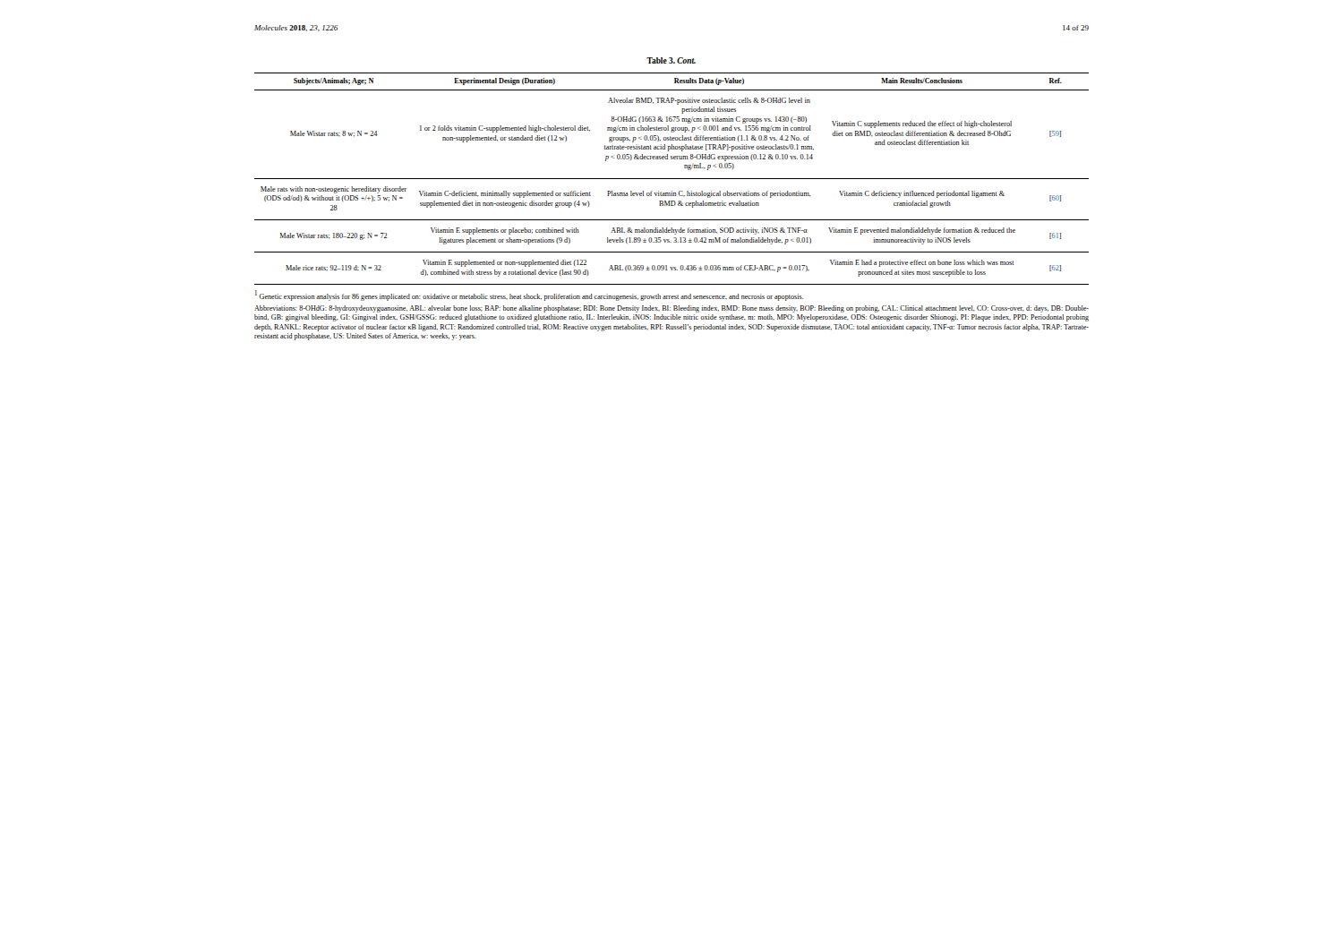Molecules 2018, 23, 1226
14 of 29
Table 3. Cont.
| Subjects/Animals; Age; N | Experimental Design (Duration) | Results Data ( p -Value) | Main Results/Conclusions | Ref. |
| --- | --- | --- | --- | --- |
| Male Wistar rats; 8 w; N = 24 | 1 or 2 folds vitamin C-supplemented high-cholesterol diet, non-supplemented, or standard diet (12 w) | Alveolar BMD, TRAP-positive osteoclastic cells & 8-OHdG level in periodontal tissues 8-OHdG (1663 & 1675 mg/cm in vitamin C groups vs. 1430 (−80) mg/cm in cholesterol group, p < 0.001 and vs. 1556 mg/cm in control groups, p < 0.05), osteoclast differentiation (1.1 & 0.8 vs. 4.2 No. of tartrate-resistant acid phosphatase [TRAP]-positive osteoclasts/0.1 mm, p < 0.05) &decreased serum 8-OHdG expression (0.12 & 0.10 vs. 0.14 ng/mL, p < 0.05) | Vitamin C supplements reduced the effect of high-cholesterol diet on BMD, osteoclast differentiation & decreased 8-OhdG and osteoclast differentiation kit | [ 59 ] |
| Male rats with non-osteogenic hereditary disorder (ODS od/od) & without it (ODS +/+); 5 w; N = 28 | Vitamin C-deficient, minimally supplemented or sufficient supplemented diet in non-osteogenic disorder group (4 w) | Plasma level of vitamin C, histological observations of periodontium, BMD & cephalometric evaluation | Vitamin C deficiency influenced periodontal ligament & craniofacial growth | [ 60 ] |
| Male Wistar rats; 180–220 g; N = 72 | Vitamin E supplements or placebo; combined with ligatures placement or sham-operations (9 d) | ABL & malondialdehyde formation, SOD activity, iNOS & TNF-α levels (1.89 ± 0.35 vs. 3.13 ± 0.42 mM of malondialdehyde, p < 0.01) | Vitamin E prevented malondialdehyde formation & reduced the immunoreactivity to iNOS levels | [ 61 ] |
| Male rice rats; 92–119 d; N = 32 | Vitamin E supplemented or non-supplemented diet (122 d), combined with stress by a rotational device (last 90 d) | ABL (0.369 ± 0.091 vs. 0.436 ± 0.036 mm of CEJ-ABC, p = 0.017), | Vitamin E had a protective effect on bone loss which was most pronounced at sites most susceptible to loss | [ 62 ] |
1 Genetic expression analysis for 86 genes implicated on: oxidative or metabolic stress, heat shock, proliferation and carcinogenesis, growth arrest and senescence, and necrosis or apoptosis. Abbreviations: 8-OHdG: 8-hydroxydeoxyguanosine, ABL: alveolar bone loss; BAP: bone alkaline phosphatase; BDI: Bone Density Index, BI: Bleeding index, BMD: Bone mass density, BOP: Bleeding on probing, CAL: Clinical attachment level, CO: Cross-over, d: days, DB: Double-bind, GB: gingival bleeding, GI: Gingival index, GSH/GSSG: reduced glutathione to oxidized glutathione ratio, IL: Interleukin, iNOS: Inducible nitric oxide synthase, m: moth, MPO: Myeloperoxidase, ODS: Osteogenic disorder Shionogi, PI: Plaque index, PPD: Periodontal probing depth, RANKL: Receptor activator of nuclear factor κB ligand, RCT: Randomized controlled trial, ROM: Reactive oxygen metabolites, RPI: Russell’s periodontal index, SOD: Superoxide dismutase, TAOC: total antioxidant capacity, TNF-α: Tumor necrosis factor alpha, TRAP: Tartrate-resistant acid phosphatase, US: United Sates of America, w: weeks, y: years.